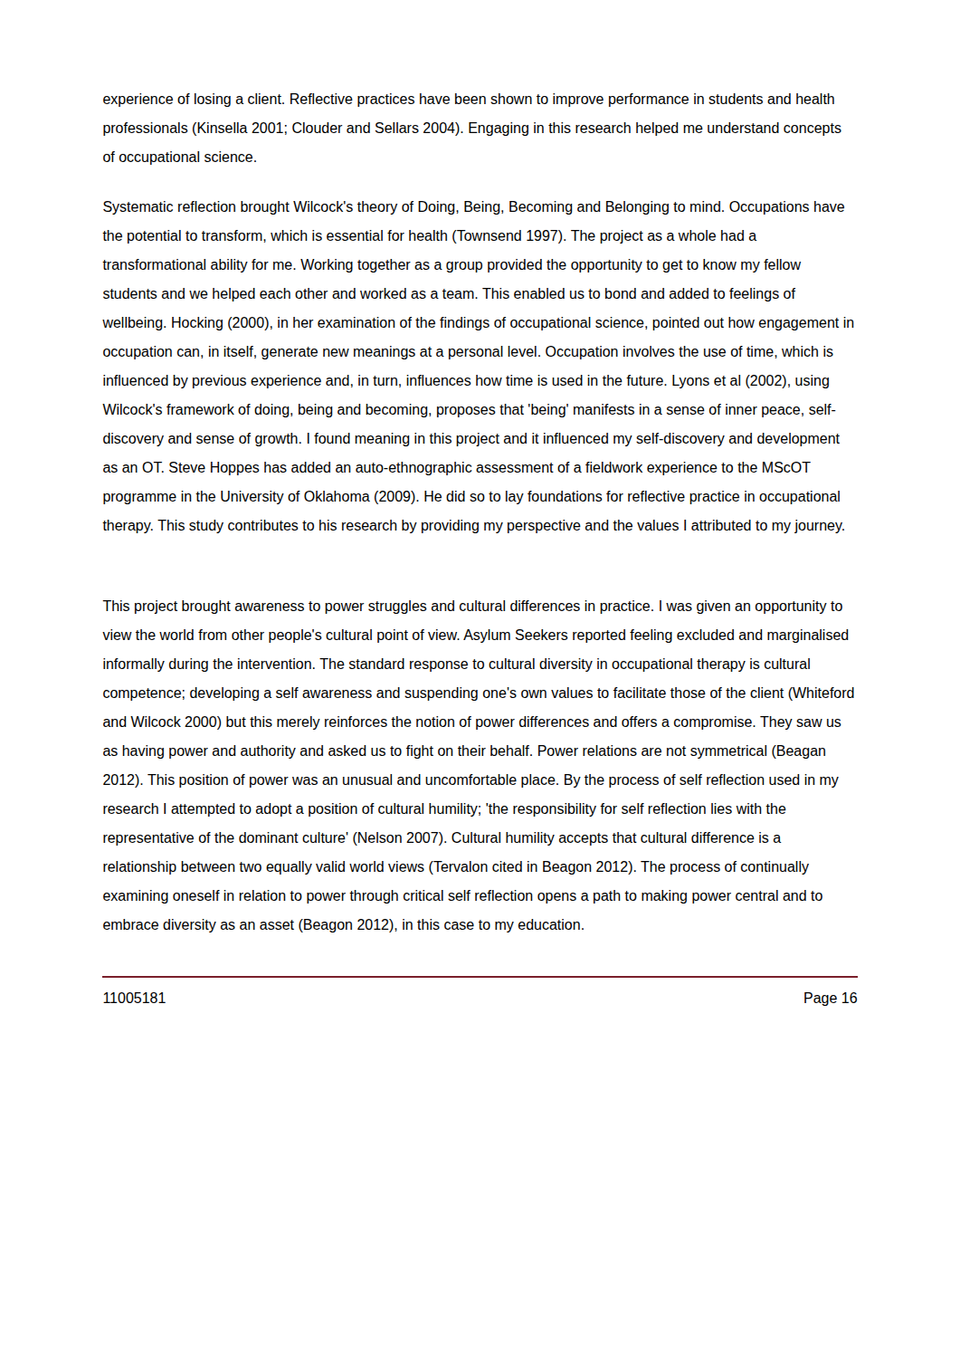experience of losing a client. Reflective practices have been shown to improve performance in students and health professionals (Kinsella 2001; Clouder and Sellars 2004). Engaging in this research helped me understand concepts of occupational science.
Systematic reflection brought Wilcock's theory of Doing, Being, Becoming and Belonging to mind. Occupations have the potential to transform, which is essential for health (Townsend 1997). The project as a whole had a transformational ability for me. Working together as a group provided the opportunity to get to know my fellow students and we helped each other and worked as a team. This enabled us to bond and added to feelings of wellbeing. Hocking (2000), in her examination of the findings of occupational science, pointed out how engagement in occupation can, in itself, generate new meanings at a personal level. Occupation involves the use of time, which is influenced by previous experience and, in turn, influences how time is used in the future. Lyons et al (2002), using Wilcock's framework of doing, being and becoming, proposes that 'being' manifests in a sense of inner peace, self-discovery and sense of growth. I found meaning in this project and it influenced my self-discovery and development as an OT. Steve Hoppes has added an auto-ethnographic assessment of a fieldwork experience to the MScOT programme in the University of Oklahoma (2009). He did so to lay foundations for reflective practice in occupational therapy. This study contributes to his research by providing my perspective and the values I attributed to my journey.
This project brought awareness to power struggles and cultural differences in practice. I was given an opportunity to view the world from other people's cultural point of view. Asylum Seekers reported feeling excluded and marginalised informally during the intervention. The standard response to cultural diversity in occupational therapy is cultural competence; developing a self awareness and suspending one's own values to facilitate those of the client (Whiteford and Wilcock 2000) but this merely reinforces the notion of power differences and offers a compromise. They saw us as having power and authority and asked us to fight on their behalf. Power relations are not symmetrical (Beagan 2012). This position of power was an unusual and uncomfortable place. By the process of self reflection used in my research I attempted to adopt a position of cultural humility; 'the responsibility for self reflection lies with the representative of the dominant culture' (Nelson 2007). Cultural humility accepts that cultural difference is a relationship between two equally valid world views (Tervalon cited in Beagon 2012). The process of continually examining oneself in relation to power through critical self reflection opens a path to making power central and to embrace diversity as an asset (Beagon 2012), in this case to my education.
11005181 Page 16